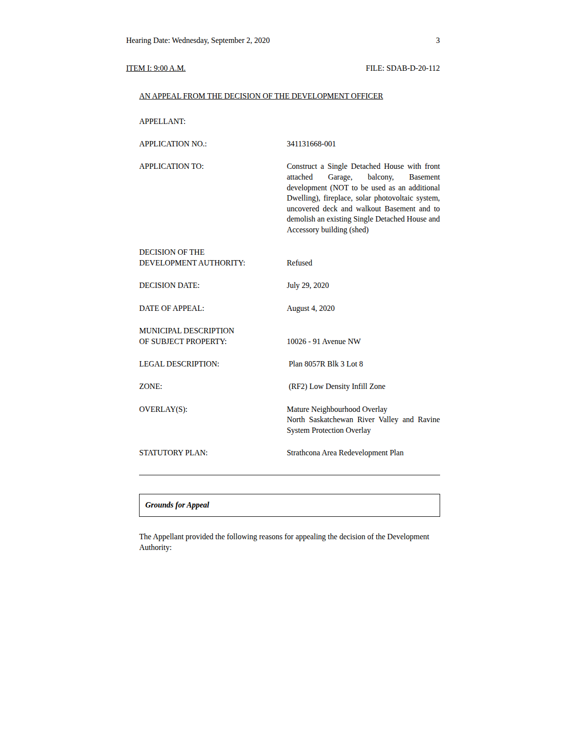Hearing Date: Wednesday, September 2, 2020
3
ITEM I: 9:00 A.M.
FILE: SDAB-D-20-112
AN APPEAL FROM THE DECISION OF THE DEVELOPMENT OFFICER
| APPELLANT: | |
| APPLICATION NO.: | 341131668-001 |
| APPLICATION TO: | Construct a Single Detached House with front attached Garage, balcony, Basement development (NOT to be used as an additional Dwelling), fireplace, solar photovoltaic system, uncovered deck and walkout Basement and to demolish an existing Single Detached House and Accessory building (shed) |
| DECISION OF THE DEVELOPMENT AUTHORITY: | Refused |
| DECISION DATE: | July 29, 2020 |
| DATE OF APPEAL: | August 4, 2020 |
| MUNICIPAL DESCRIPTION OF SUBJECT PROPERTY: | 10026 - 91 Avenue NW |
| LEGAL DESCRIPTION: | Plan 8057R Blk 3 Lot 8 |
| ZONE: | (RF2) Low Density Infill Zone |
| OVERLAY(S): | Mature Neighbourhood Overlay North Saskatchewan River Valley and Ravine System Protection Overlay |
| STATUTORY PLAN: | Strathcona Area Redevelopment Plan |
Grounds for Appeal
The Appellant provided the following reasons for appealing the decision of the Development Authority: